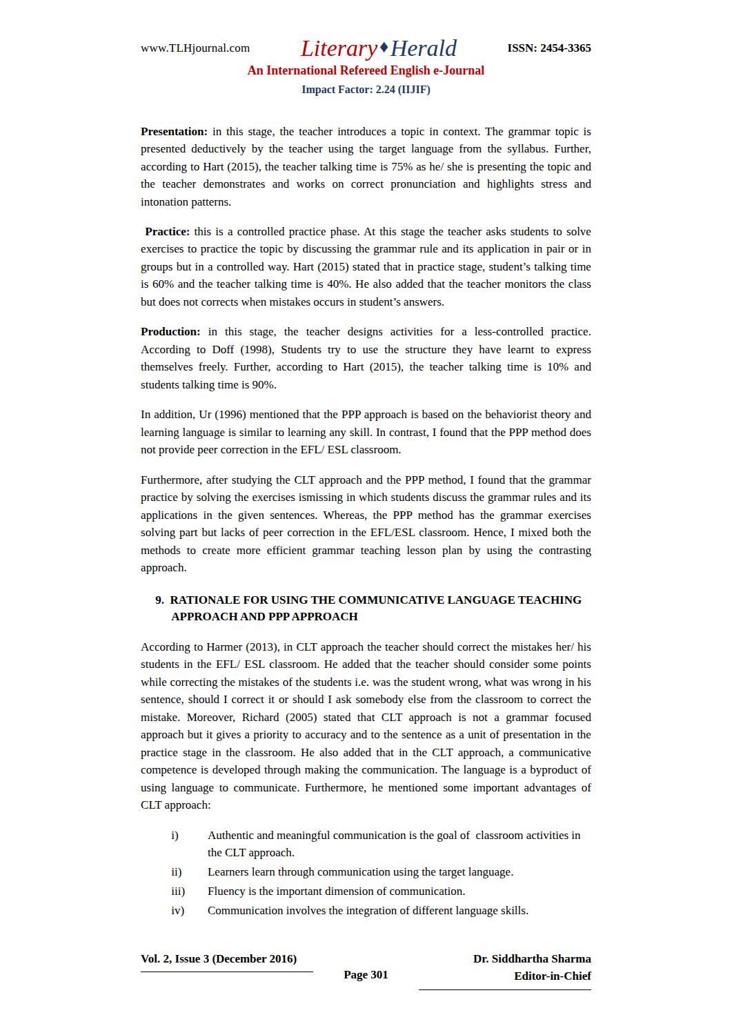www.TLHjournal.com
Literary ♦ Herald
ISSN: 2454-3365
An International Refereed English e-Journal
Impact Factor: 2.24 (IIJIF)
Presentation: in this stage, the teacher introduces a topic in context. The grammar topic is presented deductively by the teacher using the target language from the syllabus. Further, according to Hart (2015), the teacher talking time is 75% as he/ she is presenting the topic and the teacher demonstrates and works on correct pronunciation and highlights stress and intonation patterns.
Practice: this is a controlled practice phase. At this stage the teacher asks students to solve exercises to practice the topic by discussing the grammar rule and its application in pair or in groups but in a controlled way. Hart (2015) stated that in practice stage, student’s talking time is 60% and the teacher talking time is 40%. He also added that the teacher monitors the class but does not corrects when mistakes occurs in student’s answers.
Production: in this stage, the teacher designs activities for a less-controlled practice. According to Doff (1998), Students try to use the structure they have learnt to express themselves freely. Further, according to Hart (2015), the teacher talking time is 10% and students talking time is 90%.
In addition, Ur (1996) mentioned that the PPP approach is based on the behaviorist theory and learning language is similar to learning any skill. In contrast, I found that the PPP method does not provide peer correction in the EFL/ ESL classroom.
Furthermore, after studying the CLT approach and the PPP method, I found that the grammar practice by solving the exercises ismissing in which students discuss the grammar rules and its applications in the given sentences. Whereas, the PPP method has the grammar exercises solving part but lacks of peer correction in the EFL/ESL classroom. Hence, I mixed both the methods to create more efficient grammar teaching lesson plan by using the contrasting approach.
9. RATIONALE FOR USING THE COMMUNICATIVE LANGUAGE TEACHING APPROACH AND PPP APPROACH
According to Harmer (2013), in CLT approach the teacher should correct the mistakes her/ his students in the EFL/ ESL classroom. He added that the teacher should consider some points while correcting the mistakes of the students i.e. was the student wrong, what was wrong in his sentence, should I correct it or should I ask somebody else from the classroom to correct the mistake. Moreover, Richard (2005) stated that CLT approach is not a grammar focused approach but it gives a priority to accuracy and to the sentence as a unit of presentation in the practice stage in the classroom. He also added that in the CLT approach, a communicative competence is developed through making the communication. The language is a byproduct of using language to communicate. Furthermore, he mentioned some important advantages of CLT approach:
i) Authentic and meaningful communication is the goal of classroom activities in the CLT approach.
ii) Learners learn through communication using the target language.
iii) Fluency is the important dimension of communication.
iv) Communication involves the integration of different language skills.
Vol. 2, Issue 3 (December 2016)
Page 301
Dr. Siddhartha Sharma
Editor-in-Chief